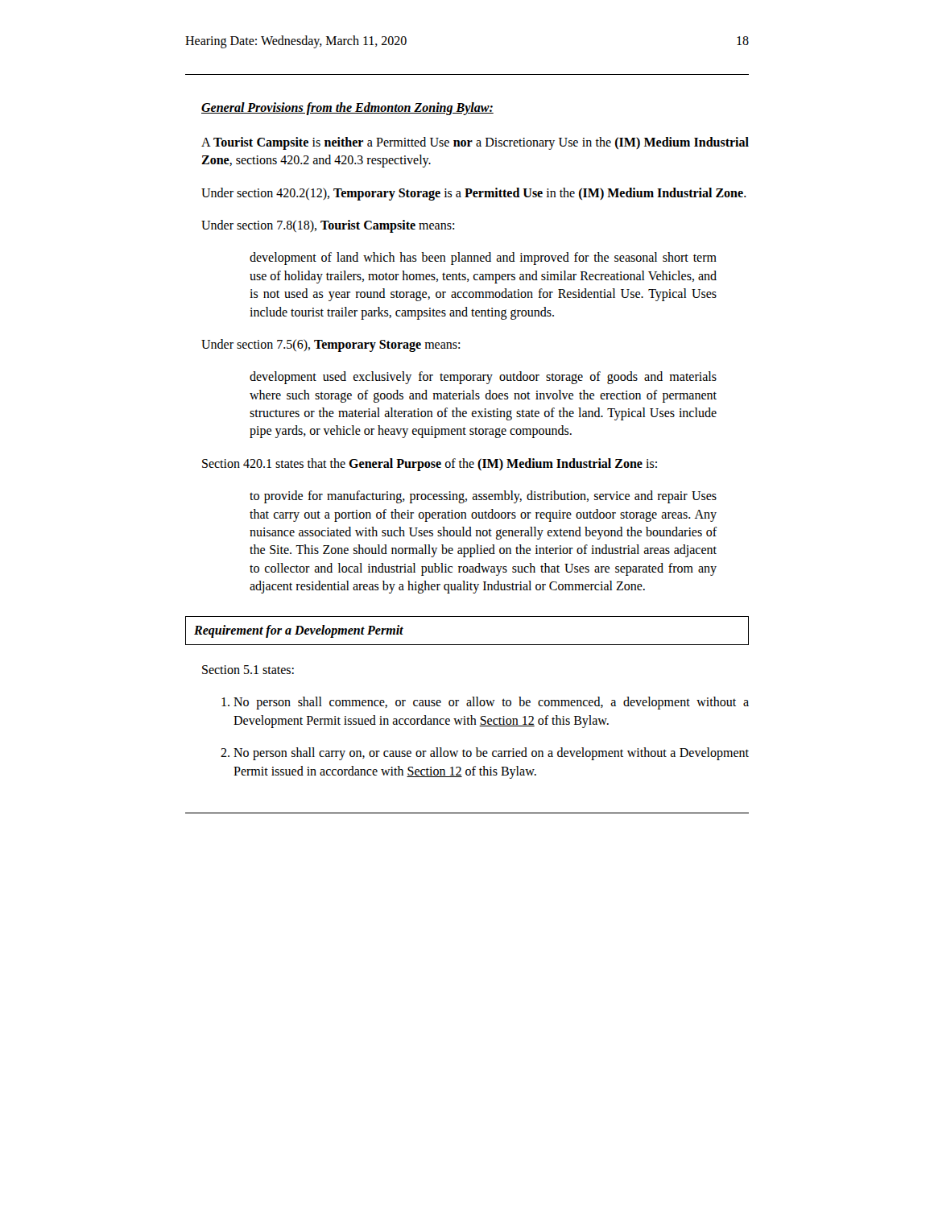Hearing Date: Wednesday, March 11, 2020
18
General Provisions from the Edmonton Zoning Bylaw:
A Tourist Campsite is neither a Permitted Use nor a Discretionary Use in the (IM) Medium Industrial Zone, sections 420.2 and 420.3 respectively.
Under section 420.2(12), Temporary Storage is a Permitted Use in the (IM) Medium Industrial Zone.
Under section 7.8(18), Tourist Campsite means:
development of land which has been planned and improved for the seasonal short term use of holiday trailers, motor homes, tents, campers and similar Recreational Vehicles, and is not used as year round storage, or accommodation for Residential Use. Typical Uses include tourist trailer parks, campsites and tenting grounds.
Under section 7.5(6), Temporary Storage means:
development used exclusively for temporary outdoor storage of goods and materials where such storage of goods and materials does not involve the erection of permanent structures or the material alteration of the existing state of the land. Typical Uses include pipe yards, or vehicle or heavy equipment storage compounds.
Section 420.1 states that the General Purpose of the (IM) Medium Industrial Zone is:
to provide for manufacturing, processing, assembly, distribution, service and repair Uses that carry out a portion of their operation outdoors or require outdoor storage areas. Any nuisance associated with such Uses should not generally extend beyond the boundaries of the Site. This Zone should normally be applied on the interior of industrial areas adjacent to collector and local industrial public roadways such that Uses are separated from any adjacent residential areas by a higher quality Industrial or Commercial Zone.
Requirement for a Development Permit
Section 5.1 states:
No person shall commence, or cause or allow to be commenced, a development without a Development Permit issued in accordance with Section 12 of this Bylaw.
No person shall carry on, or cause or allow to be carried on a development without a Development Permit issued in accordance with Section 12 of this Bylaw.